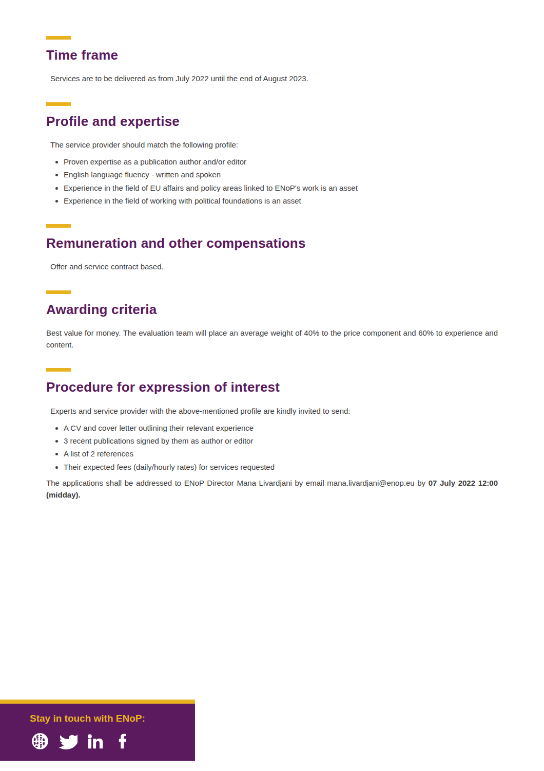Time frame
Services are to be delivered as from July 2022 until the end of August 2023.
Profile and expertise
The service provider should match the following profile:
Proven expertise as a publication author and/or editor
English language fluency - written and spoken
Experience in the field of EU affairs and policy areas linked to ENoP's work is an asset
Experience in the field of working with political foundations is an asset
Remuneration and other compensations
Offer and service contract based.
Awarding criteria
Best value for money. The evaluation team will place an average weight of 40% to the price component and 60% to experience and content.
Procedure for expression of interest
Experts and service provider with the above-mentioned profile are kindly invited to send:
A CV and cover letter outlining their relevant experience
3 recent publications signed by them as author or editor
A list of 2 references
Their expected fees (daily/hourly rates) for services requested
The applications shall be addressed to ENoP Director Mana Livardjani by email mana.livardjani@enop.eu by 07 July 2022 12:00 (midday).
Stay in touch with ENoP: